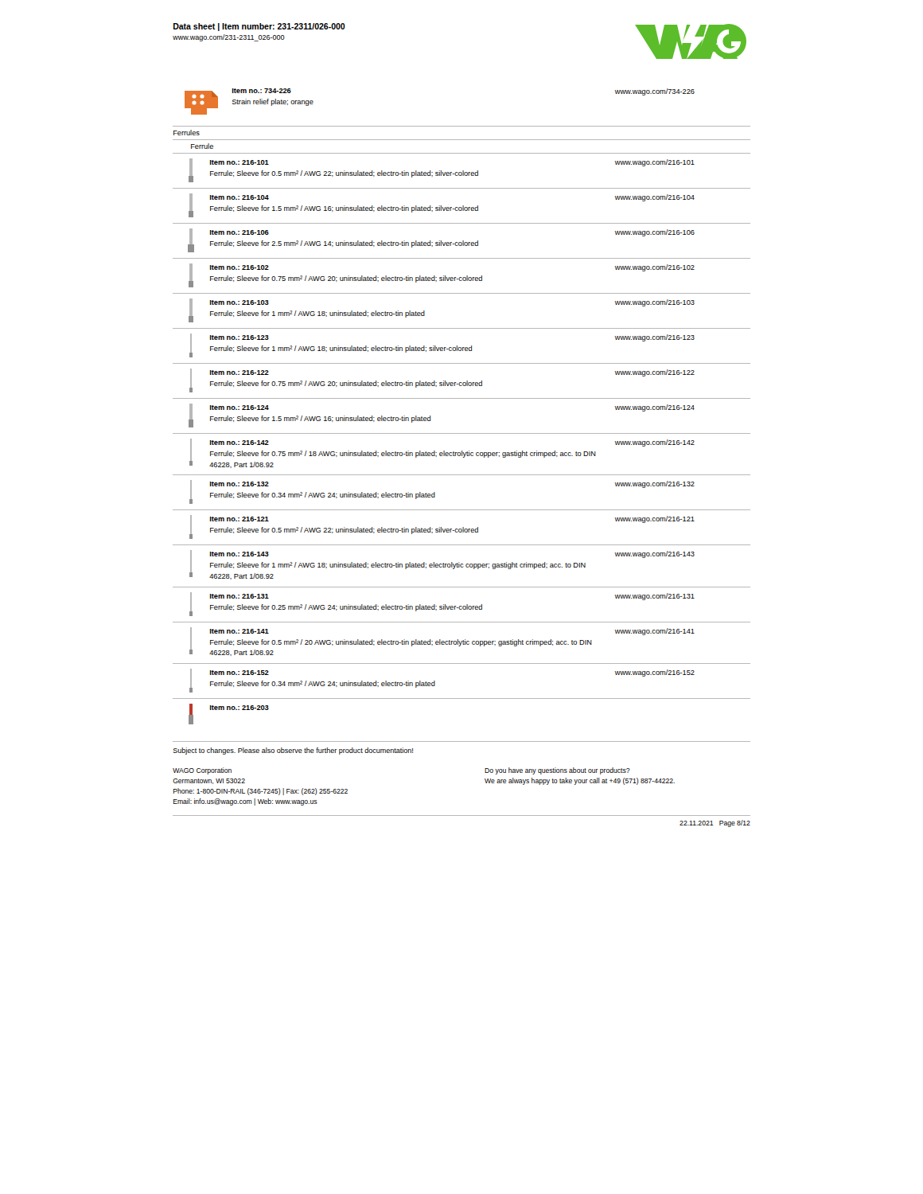Data sheet | Item number: 231-2311/026-000
www.wago.com/231-2311_026-000
Item no.: 734-226
Strain relief plate; orange
www.wago.com/734-226
Ferrules
Ferrule
Item no.: 216-101
Ferrule; Sleeve for 0.5 mm² / AWG 22; uninsulated; electro-tin plated; silver-colored
www.wago.com/216-101
Item no.: 216-104
Ferrule; Sleeve for 1.5 mm² / AWG 16; uninsulated; electro-tin plated; silver-colored
www.wago.com/216-104
Item no.: 216-106
Ferrule; Sleeve for 2.5 mm² / AWG 14; uninsulated; electro-tin plated; silver-colored
www.wago.com/216-106
Item no.: 216-102
Ferrule; Sleeve for 0.75 mm² / AWG 20; uninsulated; electro-tin plated; silver-colored
www.wago.com/216-102
Item no.: 216-103
Ferrule; Sleeve for 1 mm² / AWG 18; uninsulated; electro-tin plated
www.wago.com/216-103
Item no.: 216-123
Ferrule; Sleeve for 1 mm² / AWG 18; uninsulated; electro-tin plated; silver-colored
www.wago.com/216-123
Item no.: 216-122
Ferrule; Sleeve for 0.75 mm² / AWG 20; uninsulated; electro-tin plated; silver-colored
www.wago.com/216-122
Item no.: 216-124
Ferrule; Sleeve for 1.5 mm² / AWG 16; uninsulated; electro-tin plated
www.wago.com/216-124
Item no.: 216-142
Ferrule; Sleeve for 0.75 mm² / 18 AWG; uninsulated; electro-tin plated; electrolytic copper; gastight crimped; acc. to DIN 46228, Part 1/08.92
www.wago.com/216-142
Item no.: 216-132
Ferrule; Sleeve for 0.34 mm² / AWG 24; uninsulated; electro-tin plated
www.wago.com/216-132
Item no.: 216-121
Ferrule; Sleeve for 0.5 mm² / AWG 22; uninsulated; electro-tin plated; silver-colored
www.wago.com/216-121
Item no.: 216-143
Ferrule; Sleeve for 1 mm² / AWG 18; uninsulated; electro-tin plated; electrolytic copper; gastight crimped; acc. to DIN 46228, Part 1/08.92
www.wago.com/216-143
Item no.: 216-131
Ferrule; Sleeve for 0.25 mm² / AWG 24; uninsulated; electro-tin plated; silver-colored
www.wago.com/216-131
Item no.: 216-141
Ferrule; Sleeve for 0.5 mm² / 20 AWG; uninsulated; electro-tin plated; electrolytic copper; gastight crimped; acc. to DIN 46228, Part 1/08.92
www.wago.com/216-141
Item no.: 216-152
Ferrule; Sleeve for 0.34 mm² / AWG 24; uninsulated; electro-tin plated
www.wago.com/216-152
Item no.: 216-203
Subject to changes. Please also observe the further product documentation!
WAGO Corporation
Germantown, WI 53022
Phone: 1-800-DIN-RAIL (346-7245) | Fax: (262) 255-6222
Email: info.us@wago.com | Web: www.wago.us
Do you have any questions about our products?
We are always happy to take your call at +49 (571) 887-44222.
22.11.2021 Page 8/12